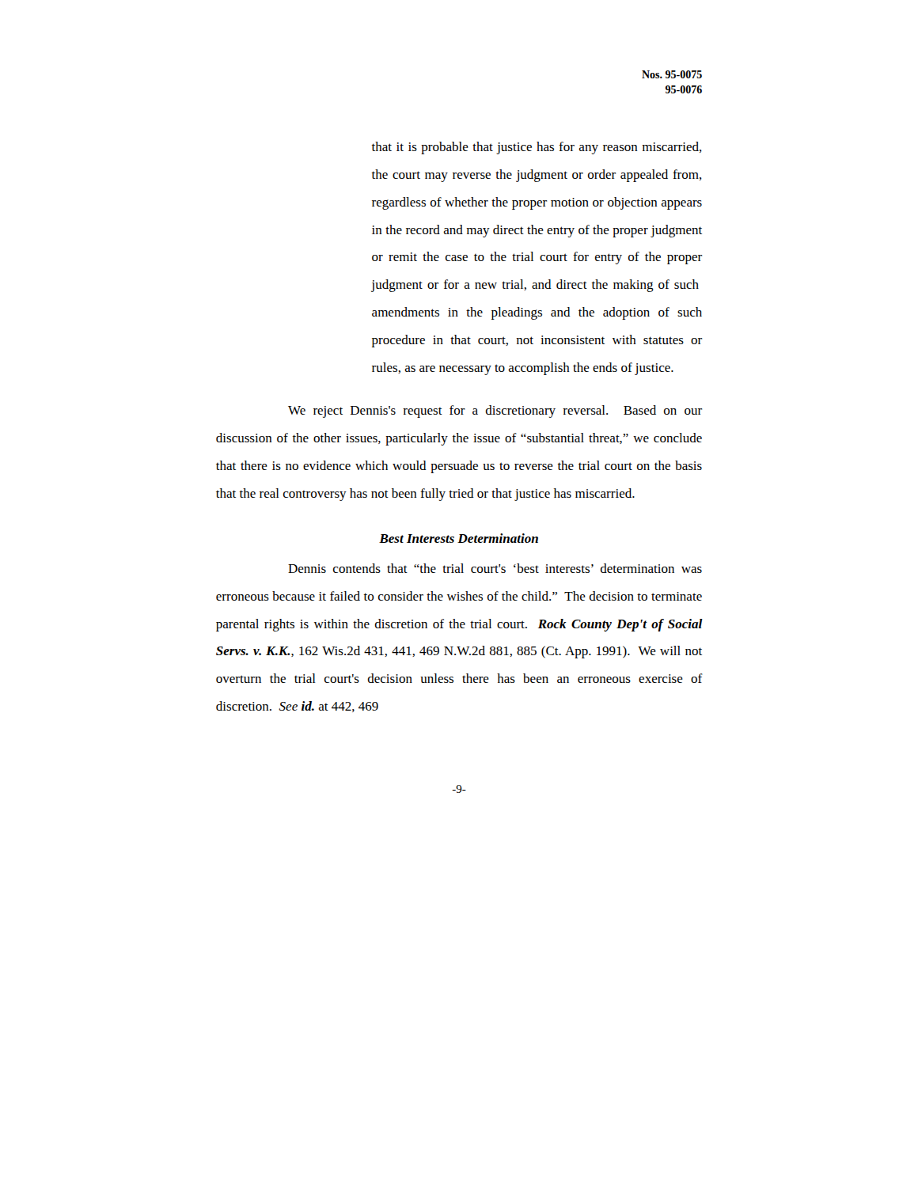Nos. 95-0075
95-0076
that it is probable that justice has for any reason miscarried, the court may reverse the judgment or order appealed from, regardless of whether the proper motion or objection appears in the record and may direct the entry of the proper judgment or remit the case to the trial court for entry of the proper judgment or for a new trial, and direct the making of such amendments in the pleadings and the adoption of such procedure in that court, not inconsistent with statutes or rules, as are necessary to accomplish the ends of justice.
We reject Dennis's request for a discretionary reversal. Based on our discussion of the other issues, particularly the issue of “substantial threat,” we conclude that there is no evidence which would persuade us to reverse the trial court on the basis that the real controversy has not been fully tried or that justice has miscarried.
Best Interests Determination
Dennis contends that “the trial court's ‘best interests’ determination was erroneous because it failed to consider the wishes of the child.” The decision to terminate parental rights is within the discretion of the trial court. Rock County Dep't of Social Servs. v. K.K., 162 Wis.2d 431, 441, 469 N.W.2d 881, 885 (Ct. App. 1991). We will not overturn the trial court's decision unless there has been an erroneous exercise of discretion. See id. at 442, 469
-9-